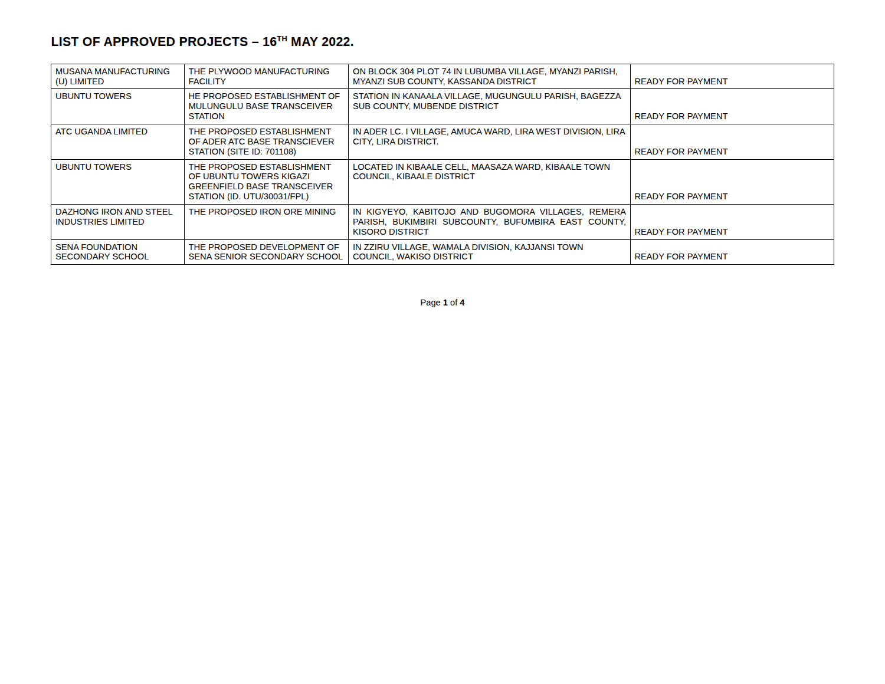LIST OF APPROVED PROJECTS – 16TH MAY 2022.
| MUSANA MANUFACTURING (U) LIMITED | THE PLYWOOD MANUFACTURING FACILITY | ON BLOCK 304 PLOT 74 IN LUBUMBA VILLAGE, MYANZI PARISH, MYANZI SUB COUNTY, KASSANDA DISTRICT | READY FOR PAYMENT |
| UBUNTU TOWERS | HE PROPOSED ESTABLISHMENT OF MULUNGULU BASE TRANSCEIVER STATION | STATION IN KANAALA VILLAGE, MUGUNGULU PARISH, BAGEZZA SUB COUNTY, MUBENDE DISTRICT | READY FOR PAYMENT |
| ATC UGANDA LIMITED | THE PROPOSED ESTABLISHMENT OF ADER ATC BASE TRANSCIEVER STATION (SITE ID: 701108) | IN ADER LC. I VILLAGE, AMUCA WARD, LIRA WEST DIVISION, LIRA CITY, LIRA DISTRICT. | READY FOR PAYMENT |
| UBUNTU TOWERS | THE PROPOSED ESTABLISHMENT OF UBUNTU TOWERS KIGAZI GREENFIELD BASE TRANSCEIVER STATION (ID. UTU/30031/FPL) | LOCATED IN KIBAALE CELL, MAASAZA WARD, KIBAALE TOWN COUNCIL, KIBAALE DISTRICT | READY FOR PAYMENT |
| DAZHONG IRON AND STEEL INDUSTRIES LIMITED | THE PROPOSED IRON ORE MINING | IN KIGYEYO, KABITOJO AND BUGOMORA VILLAGES, REMERA PARISH, BUKIMBIRI SUBCOUNTY, BUFUMBIRA EAST COUNTY, KISORO DISTRICT | READY FOR PAYMENT |
| SENA FOUNDATION SECONDARY SCHOOL | THE PROPOSED DEVELOPMENT OF SENA SENIOR SECONDARY SCHOOL | IN ZZIRU VILLAGE, WAMALA DIVISION, KAJJANSI TOWN COUNCIL, WAKISO DISTRICT | READY FOR PAYMENT |
Page 1 of 4